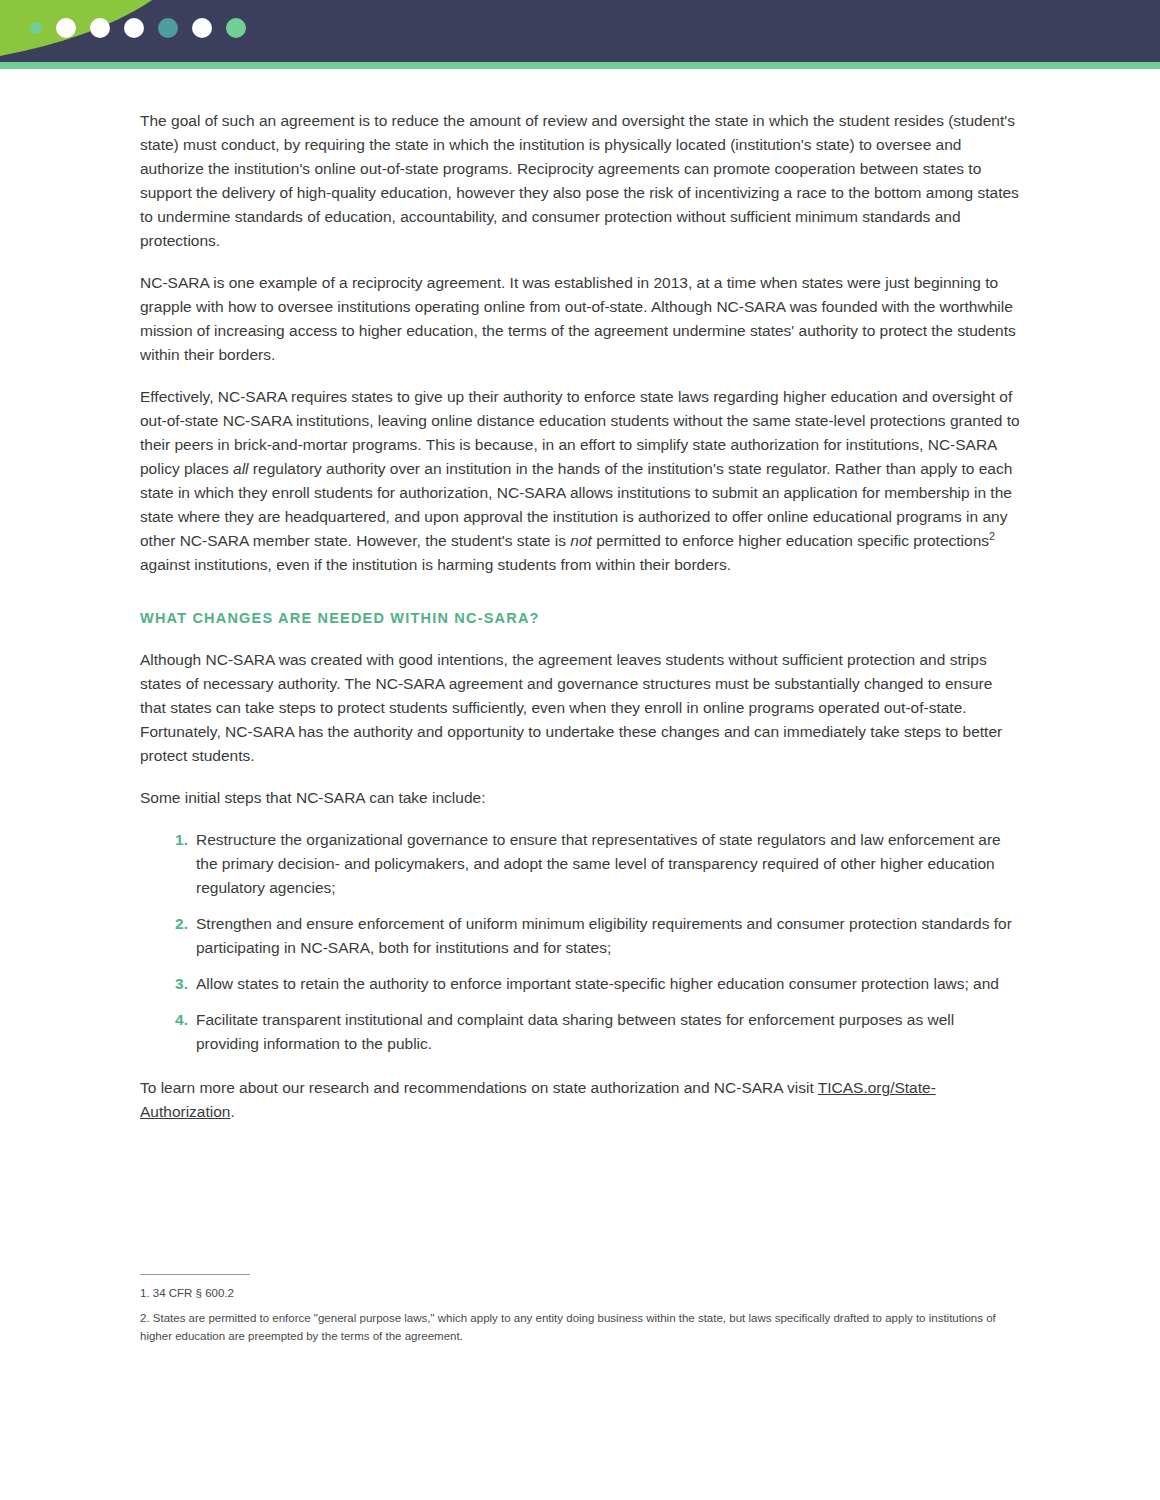The goal of such an agreement is to reduce the amount of review and oversight the state in which the student resides (student's state) must conduct, by requiring the state in which the institution is physically located (institution's state) to oversee and authorize the institution's online out-of-state programs. Reciprocity agreements can promote cooperation between states to support the delivery of high-quality education, however they also pose the risk of incentivizing a race to the bottom among states to undermine standards of education, accountability, and consumer protection without sufficient minimum standards and protections.
NC-SARA is one example of a reciprocity agreement. It was established in 2013, at a time when states were just beginning to grapple with how to oversee institutions operating online from out-of-state. Although NC-SARA was founded with the worthwhile mission of increasing access to higher education, the terms of the agreement undermine states' authority to protect the students within their borders.
Effectively, NC-SARA requires states to give up their authority to enforce state laws regarding higher education and oversight of out-of-state NC-SARA institutions, leaving online distance education students without the same state-level protections granted to their peers in brick-and-mortar programs. This is because, in an effort to simplify state authorization for institutions, NC-SARA policy places all regulatory authority over an institution in the hands of the institution's state regulator. Rather than apply to each state in which they enroll students for authorization, NC-SARA allows institutions to submit an application for membership in the state where they are headquartered, and upon approval the institution is authorized to offer online educational programs in any other NC-SARA member state. However, the student's state is not permitted to enforce higher education specific protections2 against institutions, even if the institution is harming students from within their borders.
What changes are needed within NC-SARA?
Although NC-SARA was created with good intentions, the agreement leaves students without sufficient protection and strips states of necessary authority. The NC-SARA agreement and governance structures must be substantially changed to ensure that states can take steps to protect students sufficiently, even when they enroll in online programs operated out-of-state. Fortunately, NC-SARA has the authority and opportunity to undertake these changes and can immediately take steps to better protect students.
Some initial steps that NC-SARA can take include:
Restructure the organizational governance to ensure that representatives of state regulators and law enforcement are the primary decision- and policymakers, and adopt the same level of transparency required of other higher education regulatory agencies;
Strengthen and ensure enforcement of uniform minimum eligibility requirements and consumer protection standards for participating in NC-SARA, both for institutions and for states;
Allow states to retain the authority to enforce important state-specific higher education consumer protection laws; and
Facilitate transparent institutional and complaint data sharing between states for enforcement purposes as well providing information to the public.
To learn more about our research and recommendations on state authorization and NC-SARA visit TICAS.org/State-Authorization.
1. 34 CFR § 600.2
2. States are permitted to enforce "general purpose laws," which apply to any entity doing business within the state, but laws specifically drafted to apply to institutions of higher education are preempted by the terms of the agreement.